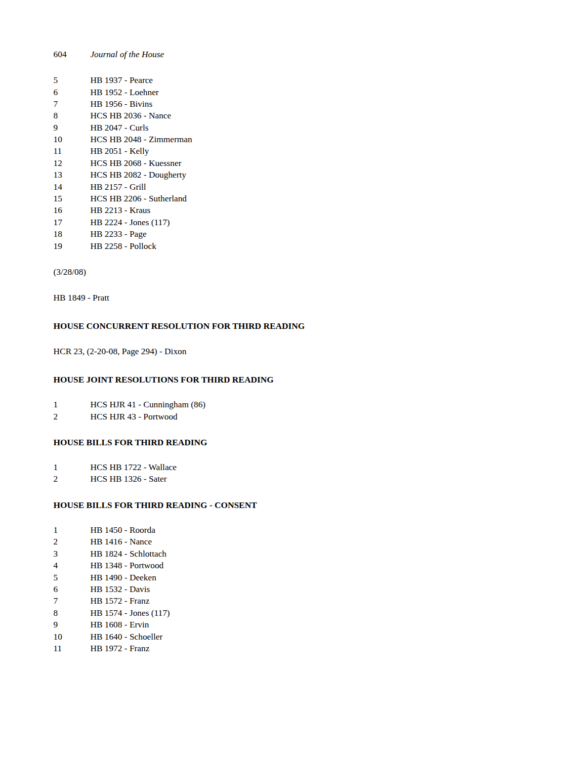604 Journal of the House
5 HB 1937 - Pearce
6 HB 1952 - Loehner
7 HB 1956 - Bivins
8 HCS HB 2036 - Nance
9 HB 2047 - Curls
10 HCS HB 2048 - Zimmerman
11 HB 2051 - Kelly
12 HCS HB 2068 - Kuessner
13 HCS HB 2082 - Dougherty
14 HB 2157 - Grill
15 HCS HB 2206 - Sutherland
16 HB 2213 - Kraus
17 HB 2224 - Jones (117)
18 HB 2233 - Page
19 HB 2258 - Pollock
(3/28/08)
HB 1849 - Pratt
HOUSE CONCURRENT RESOLUTION FOR THIRD READING
HCR 23, (2-20-08, Page 294) - Dixon
HOUSE JOINT RESOLUTIONS FOR THIRD READING
1 HCS HJR 41 - Cunningham (86)
2 HCS HJR 43 - Portwood
HOUSE BILLS FOR THIRD READING
1 HCS HB 1722 - Wallace
2 HCS HB 1326 - Sater
HOUSE BILLS FOR THIRD READING - CONSENT
1 HB 1450 - Roorda
2 HB 1416 - Nance
3 HB 1824 - Schlottach
4 HB 1348 - Portwood
5 HB 1490 - Deeken
6 HB 1532 - Davis
7 HB 1572 - Franz
8 HB 1574 - Jones (117)
9 HB 1608 - Ervin
10 HB 1640 - Schoeller
11 HB 1972 - Franz